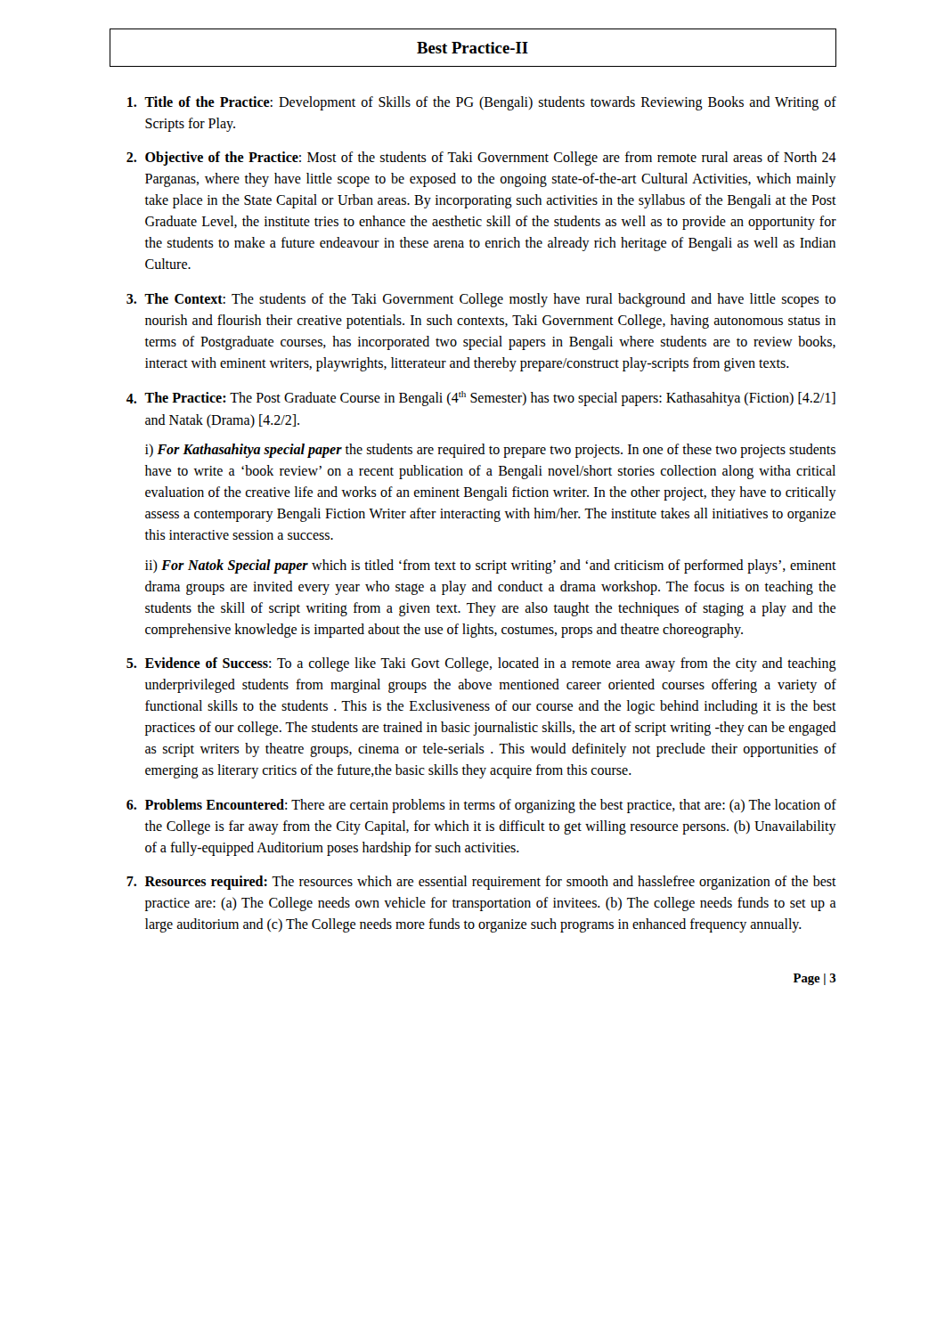Best Practice-II
Title of the Practice: Development of Skills of the PG (Bengali) students towards Reviewing Books and Writing of Scripts for Play.
Objective of the Practice: Most of the students of Taki Government College are from remote rural areas of North 24 Parganas, where they have little scope to be exposed to the ongoing state-of-the-art Cultural Activities, which mainly take place in the State Capital or Urban areas. By incorporating such activities in the syllabus of the Bengali at the Post Graduate Level, the institute tries to enhance the aesthetic skill of the students as well as to provide an opportunity for the students to make a future endeavour in these arena to enrich the already rich heritage of Bengali as well as Indian Culture.
The Context: The students of the Taki Government College mostly have rural background and have little scopes to nourish and flourish their creative potentials. In such contexts, Taki Government College, having autonomous status in terms of Postgraduate courses, has incorporated two special papers in Bengali where students are to review books, interact with eminent writers, playwrights, litterateur and thereby prepare/construct play-scripts from given texts.
The Practice: The Post Graduate Course in Bengali (4th Semester) has two special papers: Kathasahitya (Fiction) [4.2/1] and Natak (Drama) [4.2/2].
i) For Kathasahitya special paper the students are required to prepare two projects. In one of these two projects students have to write a ‘book review’ on a recent publication of a Bengali novel/short stories collection along witha critical evaluation of the creative life and works of an eminent Bengali fiction writer. In the other project, they have to critically assess a contemporary Bengali Fiction Writer after interacting with him/her. The institute takes all initiatives to organize this interactive session a success.
ii) For Natok Special paper which is titled ‘from text to script writing’ and ‘and criticism of performed plays’, eminent drama groups are invited every year who stage a play and conduct a drama workshop. The focus is on teaching the students the skill of script writing from a given text. They are also taught the techniques of staging a play and the comprehensive knowledge is imparted about the use of lights, costumes, props and theatre choreography.
Evidence of Success: To a college like Taki Govt College, located in a remote area away from the city and teaching underprivileged students from marginal groups the above mentioned career oriented courses offering a variety of functional skills to the students . This is the Exclusiveness of our course and the logic behind including it is the best practices of our college. The students are trained in basic journalistic skills, the art of script writing -they can be engaged as script writers by theatre groups, cinema or tele-serials . This would definitely not preclude their opportunities of emerging as literary critics of the future,the basic skills they acquire from this course.
Problems Encountered: There are certain problems in terms of organizing the best practice, that are: (a) The location of the College is far away from the City Capital, for which it is difficult to get willing resource persons. (b) Unavailability of a fully-equipped Auditorium poses hardship for such activities.
Resources required: The resources which are essential requirement for smooth and hasslefree organization of the best practice are: (a) The College needs own vehicle for transportation of invitees. (b) The college needs funds to set up a large auditorium and (c) The College needs more funds to organize such programs in enhanced frequency annually.
Page | 3